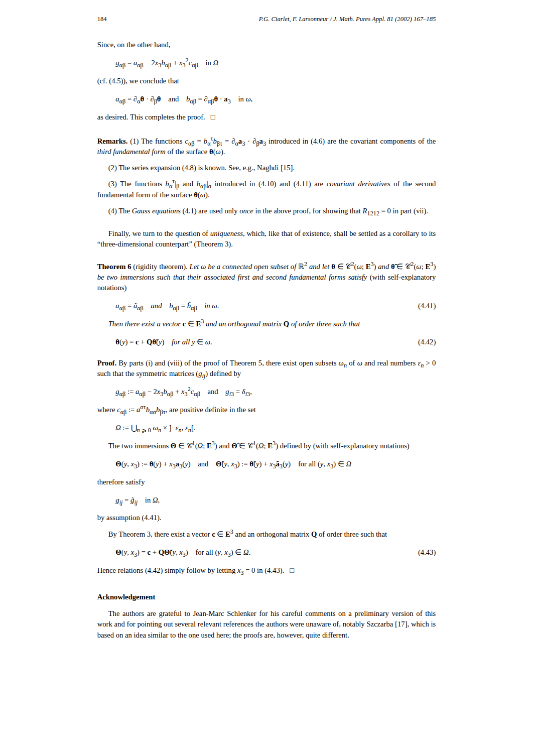184 P.G. Ciarlet, F. Larsonneur / J. Math. Pures Appl. 81 (2002) 167–185
Since, on the other hand,
gαβ = aαβ − 2x3bαβ + x32cαβ in Ω
(cf. (4.5)), we conclude that
aαβ = ∂αθ · ∂βθ and bαβ = ∂αβθ · a3 in ω,
as desired. This completes the proof. □
Remarks. (1) The functions cαβ = bατbβτ = ∂αa3 · ∂βa3 introduced in (4.6) are the covariant components of the third fundamental form of the surface θ(ω).
(2) The series expansion (4.8) is known. See, e.g., Naghdi [15].
(3) The functions bατ|β and bαβ|σ introduced in (4.10) and (4.11) are covariant derivatives of the second fundamental form of the surface θ(ω).
(4) The Gauss equations (4.1) are used only once in the above proof, for showing that R1212 = 0 in part (vii).
Finally, we turn to the question of uniqueness, which, like that of existence, shall be settled as a corollary to its “three-dimensional counterpart” (Theorem 3).
Theorem 6 (rigidity theorem). Let ω be a connected open subset of ℝ2 and let θ ∈ 𝒞2(ω; E3) and θ̃ ∈ 𝒞2(ω; E3) be two immersions such that their associated first and second fundamental forms satisfy (with self-explanatory notations)
aαβ = ãαβ and bαβ = b̃αβ in ω.
(4.41)
Then there exist a vector c ∈ E3 and an orthogonal matrix Q of order three such that
θ(y) = c + Qθ̃(y) for all y ∈ ω.
(4.42)
Proof. By parts (i) and (viii) of the proof of Theorem 5, there exist open subsets ωn of ω and real numbers εn > 0 such that the symmetric matrices (gij) defined by
gαβ := aαβ − 2x3bαβ + x32cαβ and gi3 = δi3,
where cαβ := aστbασbβτ, are positive definite in the set
Ω := ⋃n ⩾ 0 ωn × ]−εn, εn[.
The two immersions Θ ∈ 𝒞1(Ω; E3) and Θ̃ ∈ 𝒞1(Ω; E3) defined by (with self-explanatory notations)
Θ(y, x3) := θ(y) + x3a3(y) and Θ̃(y, x3) := θ̃(y) + x3ã3(y) for all (y, x3) ∈ Ω
therefore satisfy
gij = g̃ij in Ω,
by assumption (4.41).
By Theorem 3, there exist a vector c ∈ E3 and an orthogonal matrix Q of order three such that
Θ(y, x3) = c + QΘ̃(y, x3) for all (y, x3) ∈ Ω.
(4.43)
Hence relations (4.42) simply follow by letting x3 = 0 in (4.43). □
Acknowledgement
The authors are grateful to Jean-Marc Schlenker for his careful comments on a preliminary version of this work and for pointing out several relevant references the authors were unaware of, notably Szczarba [17], which is based on an idea similar to the one used here; the proofs are, however, quite different.